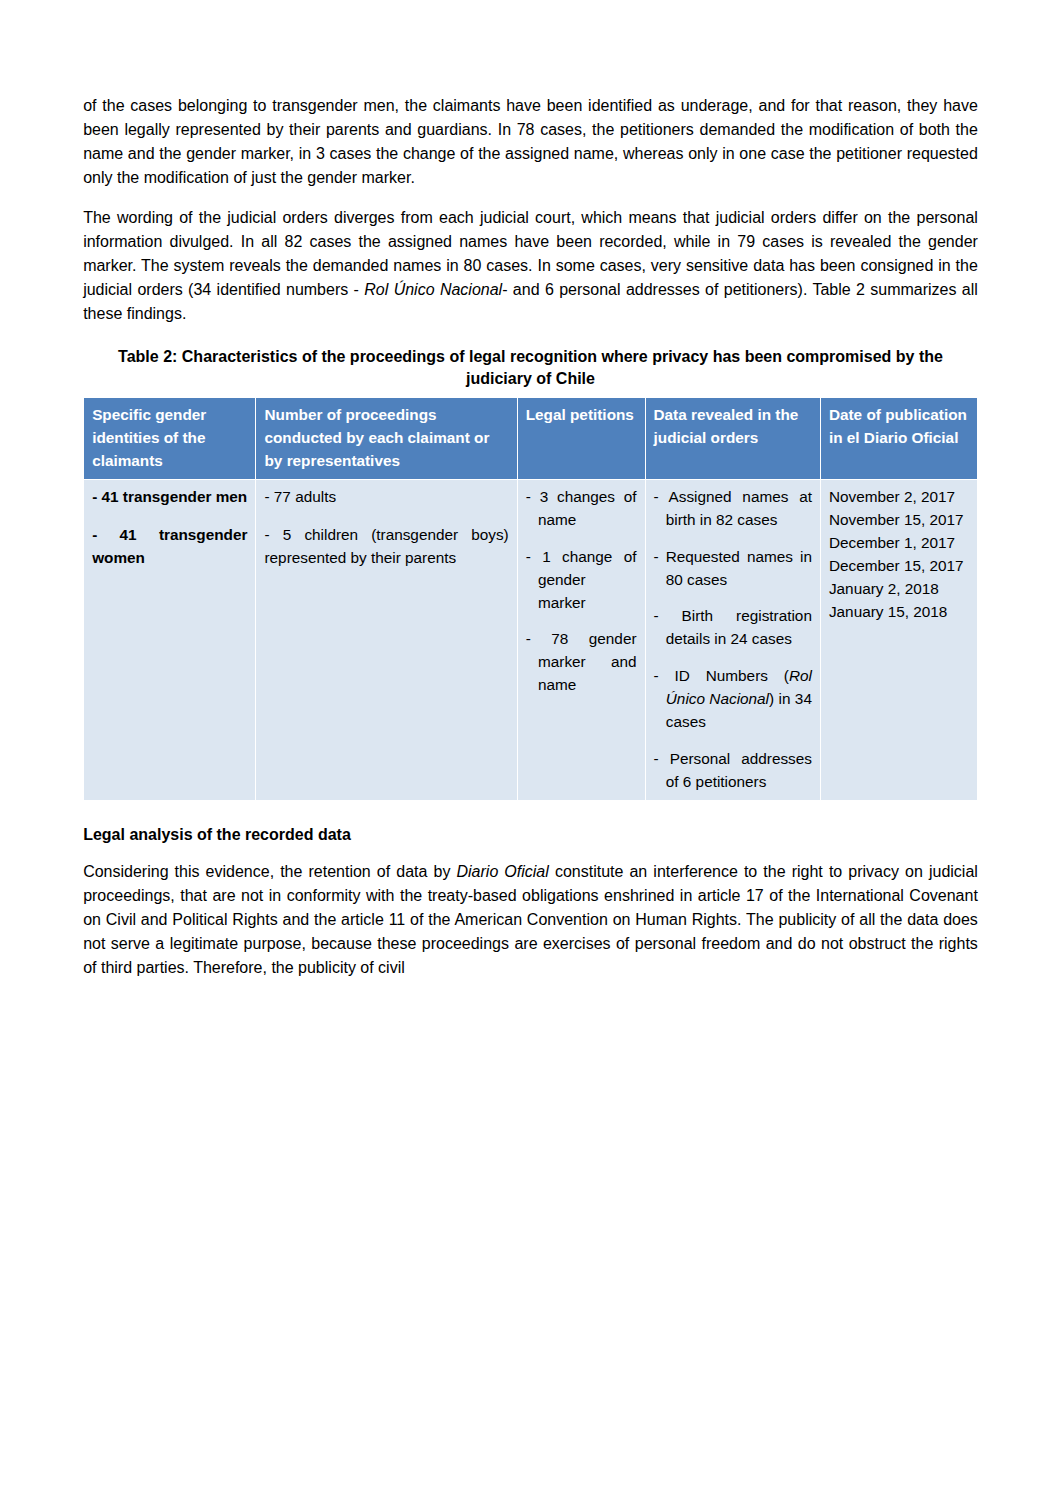of the cases belonging to transgender men, the claimants have been identified as underage, and for that reason, they have been legally represented by their parents and guardians. In 78 cases, the petitioners demanded the modification of both the name and the gender marker, in 3 cases the change of the assigned name, whereas only in one case the petitioner requested only the modification of just the gender marker.
The wording of the judicial orders diverges from each judicial court, which means that judicial orders differ on the personal information divulged. In all 82 cases the assigned names have been recorded, while in 79 cases is revealed the gender marker. The system reveals the demanded names in 80 cases. In some cases, very sensitive data has been consigned in the judicial orders (34 identified numbers - Rol Único Nacional- and 6 personal addresses of petitioners). Table 2 summarizes all these findings.
Table 2: Characteristics of the proceedings of legal recognition where privacy has been compromised by the judiciary of Chile
| Specific gender identities of the claimants | Number of proceedings conducted by each claimant or by representatives | Legal petitions | Data revealed in the judicial orders | Date of publication in el Diario Oficial |
| --- | --- | --- | --- | --- |
| - 41 transgender men - 41 transgender women | - 77 adults - 5 children (transgender boys) represented by their parents | - 3 changes of name - 1 change of gender marker - 78 gender marker and name | - Assigned names at birth in 82 cases - Requested names in 80 cases - Birth registration details in 24 cases - ID Numbers ( Rol Único Nacional ) in 34 cases - Personal addresses of 6 petitioners | November 2, 2017 November 15, 2017 December 1, 2017 December 15, 2017 January 2, 2018 January 15, 2018 |
Legal analysis of the recorded data
Considering this evidence, the retention of data by Diario Oficial constitute an interference to the right to privacy on judicial proceedings, that are not in conformity with the treaty-based obligations enshrined in article 17 of the International Covenant on Civil and Political Rights and the article 11 of the American Convention on Human Rights. The publicity of all the data does not serve a legitimate purpose, because these proceedings are exercises of personal freedom and do not obstruct the rights of third parties. Therefore, the publicity of civil